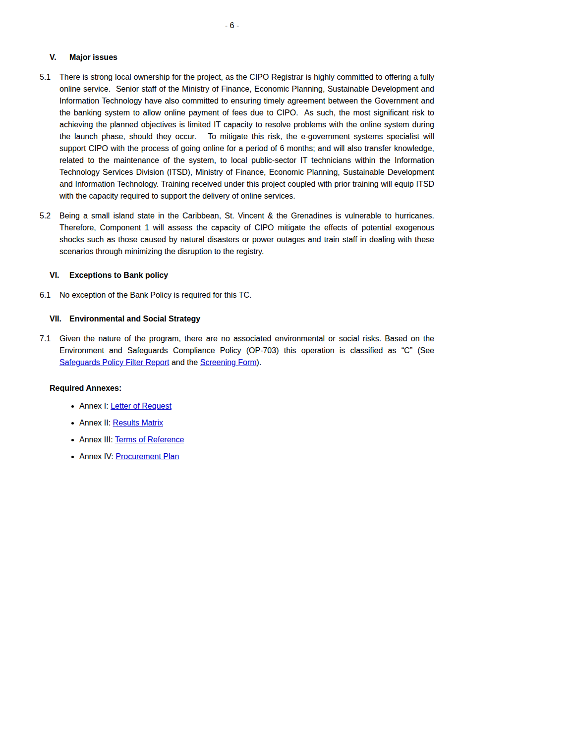- 6 -
V. Major issues
5.1 There is strong local ownership for the project, as the CIPO Registrar is highly committed to offering a fully online service. Senior staff of the Ministry of Finance, Economic Planning, Sustainable Development and Information Technology have also committed to ensuring timely agreement between the Government and the banking system to allow online payment of fees due to CIPO. As such, the most significant risk to achieving the planned objectives is limited IT capacity to resolve problems with the online system during the launch phase, should they occur. To mitigate this risk, the e-government systems specialist will support CIPO with the process of going online for a period of 6 months; and will also transfer knowledge, related to the maintenance of the system, to local public-sector IT technicians within the Information Technology Services Division (ITSD), Ministry of Finance, Economic Planning, Sustainable Development and Information Technology. Training received under this project coupled with prior training will equip ITSD with the capacity required to support the delivery of online services.
5.2 Being a small island state in the Caribbean, St. Vincent & the Grenadines is vulnerable to hurricanes. Therefore, Component 1 will assess the capacity of CIPO mitigate the effects of potential exogenous shocks such as those caused by natural disasters or power outages and train staff in dealing with these scenarios through minimizing the disruption to the registry.
VI. Exceptions to Bank policy
6.1 No exception of the Bank Policy is required for this TC.
VII. Environmental and Social Strategy
7.1 Given the nature of the program, there are no associated environmental or social risks. Based on the Environment and Safeguards Compliance Policy (OP-703) this operation is classified as “C” (See Safeguards Policy Filter Report and the Screening Form).
Required Annexes:
Annex I: Letter of Request
Annex II: Results Matrix
Annex III: Terms of Reference
Annex IV: Procurement Plan